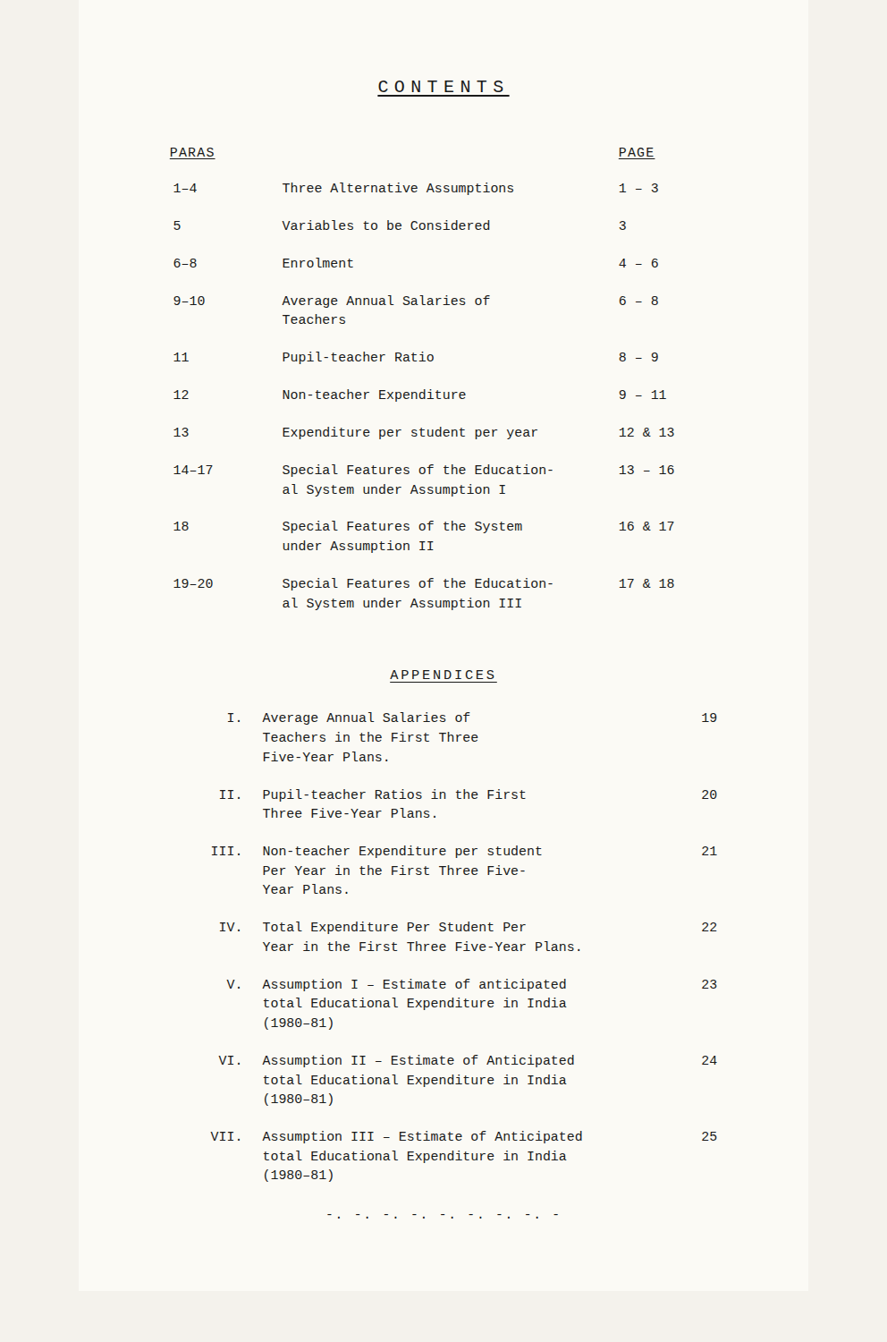CONTENTS
| PARAS | | PAGE |
| --- | --- | --- |
| 1–4 | Three Alternative Assumptions | 1 – 3 |
| 5 | Variables to be Considered | 3 |
| 6–8 | Enrolment | 4 – 6 |
| 9–10 | Average Annual Salaries of Teachers | 6 – 8 |
| 11 | Pupil-teacher Ratio | 8 – 9 |
| 12 | Non-teacher Expenditure | 9 – 11 |
| 13 | Expenditure per student per year | 12 & 13 |
| 14–17 | Special Features of the Education- al System under Assumption I | 13 – 16 |
| 18 | Special Features of the System under Assumption II | 16 & 17 |
| 19–20 | Special Features of the Education- al System under Assumption III | 17 & 18 |
APPENDICES
| I. | Average Annual Salaries of Teachers in the First Three Five-Year Plans. | 19 |
| II. | Pupil-teacher Ratios in the First Three Five-Year Plans. | 20 |
| III. | Non-teacher Expenditure per student Per Year in the First Three Five- Year Plans. | 21 |
| IV. | Total Expenditure Per Student Per Year in the First Three Five-Year Plans. | 22 |
| V. | Assumption I – Estimate of anticipated total Educational Expenditure in India (1980–81) | 23 |
| VI. | Assumption II – Estimate of Anticipated total Educational Expenditure in India (1980–81) | 24 |
| VII. | Assumption III – Estimate of Anticipated total Educational Expenditure in India (1980–81) | 25 |
-. -. -. -. -. -. -. -. -